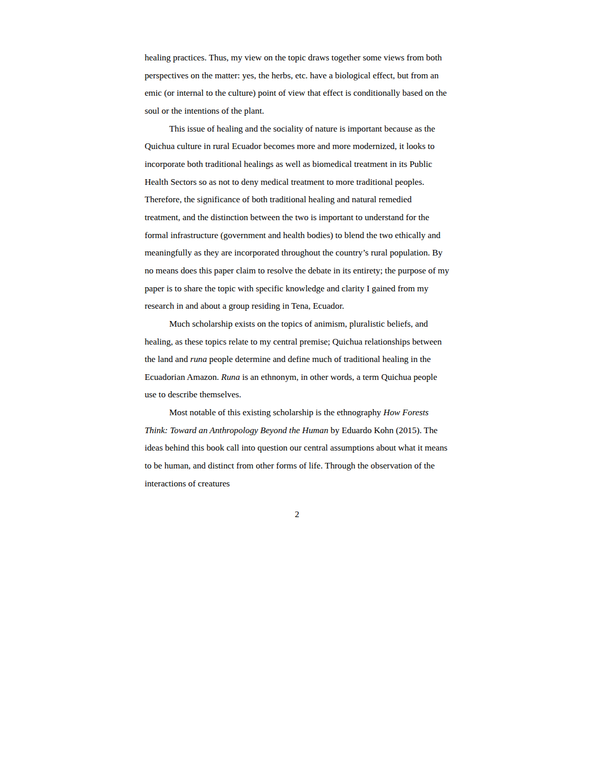healing practices. Thus, my view on the topic draws together some views from both perspectives on the matter: yes, the herbs, etc. have a biological effect, but from an emic (or internal to the culture) point of view that effect is conditionally based on the soul or the intentions of the plant.
This issue of healing and the sociality of nature is important because as the Quichua culture in rural Ecuador becomes more and more modernized, it looks to incorporate both traditional healings as well as biomedical treatment in its Public Health Sectors so as not to deny medical treatment to more traditional peoples. Therefore, the significance of both traditional healing and natural remedied treatment, and the distinction between the two is important to understand for the formal infrastructure (government and health bodies) to blend the two ethically and meaningfully as they are incorporated throughout the country’s rural population. By no means does this paper claim to resolve the debate in its entirety; the purpose of my paper is to share the topic with specific knowledge and clarity I gained from my research in and about a group residing in Tena, Ecuador.
Much scholarship exists on the topics of animism, pluralistic beliefs, and healing, as these topics relate to my central premise; Quichua relationships between the land and runa people determine and define much of traditional healing in the Ecuadorian Amazon. Runa is an ethnonym, in other words, a term Quichua people use to describe themselves.
Most notable of this existing scholarship is the ethnography How Forests Think: Toward an Anthropology Beyond the Human by Eduardo Kohn (2015). The ideas behind this book call into question our central assumptions about what it means to be human, and distinct from other forms of life. Through the observation of the interactions of creatures
2